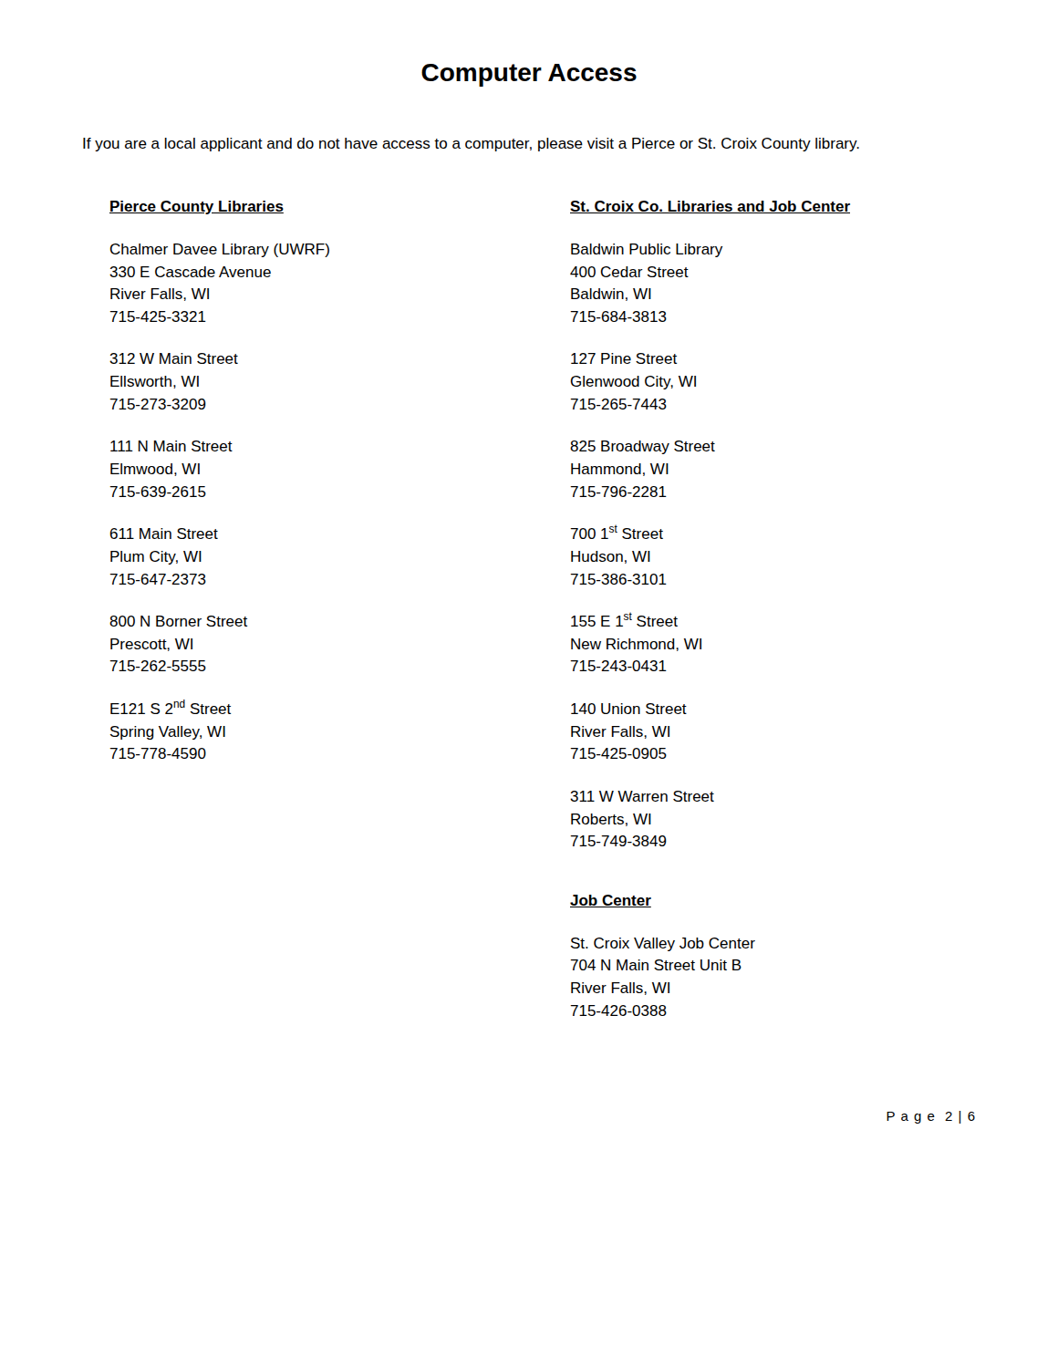Computer Access
If you are a local applicant and do not have access to a computer, please visit a Pierce or St. Croix County library.
Pierce County Libraries
Chalmer Davee Library (UWRF)
330 E Cascade Avenue
River Falls, WI
715-425-3321 312 W Main Street
Ellsworth, WI
715-273-3209 111 N Main Street
Elmwood, WI
715-639-2615 611 Main Street
Plum City, WI
715-647-2373 800 N Borner Street
Prescott, WI
715-262-5555 E121 S 2nd Street
Spring Valley, WI
715-778-4590
St. Croix Co. Libraries and Job Center
Baldwin Public Library
400 Cedar Street
Baldwin, WI
715-684-3813 127 Pine Street
Glenwood City, WI
715-265-7443 825 Broadway Street
Hammond, WI
715-796-2281 700 1st Street
Hudson, WI
715-386-3101 155 E 1st Street
New Richmond, WI
715-243-0431 140 Union Street
River Falls, WI
715-425-0905 311 W Warren Street
Roberts, WI
715-749-3849
Job Center
St. Croix Valley Job Center
704 N Main Street Unit B
River Falls, WI
715-426-0388
P a g e 2 | 6